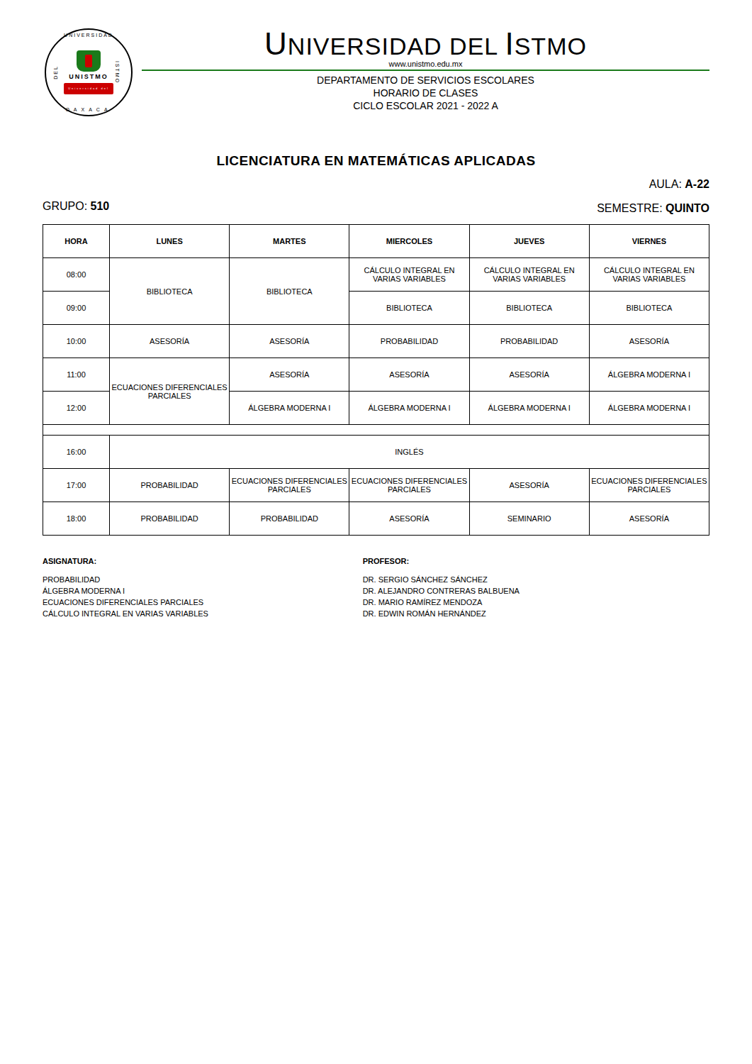UNIVERSIDAD
DEL
ISTMO
OAXACA
UNISTMO
Universidad del Istmo
UNIVERSIDAD DEL ISTMO
www.unistmo.edu.mx
DEPARTAMENTO DE SERVICIOS ESCOLARES
HORARIO DE CLASES
CICLO ESCOLAR 2021 - 2022 A
LICENCIATURA EN MATEMÁTICAS APLICADAS
AULA: A-22
GRUPO: 510
SEMESTRE: QUINTO
| HORA | LUNES | MARTES | MIERCOLES | JUEVES | VIERNES |
| --- | --- | --- | --- | --- | --- |
| 08:00 | BIBLIOTECA | BIBLIOTECA | CÁLCULO INTEGRAL EN VARIAS VARIABLES | CÁLCULO INTEGRAL EN VARIAS VARIABLES | CÁLCULO INTEGRAL EN VARIAS VARIABLES |
| 09:00 | BIBLIOTECA | BIBLIOTECA | BIBLIOTECA |
| 10:00 | ASESORÍA | ASESORÍA | PROBABILIDAD | PROBABILIDAD | ASESORÍA |
| 11:00 | ECUACIONES DIFERENCIALES PARCIALES | ASESORÍA | ASESORÍA | ASESORÍA | ÁLGEBRA MODERNA I |
| 12:00 | ÁLGEBRA MODERNA I | ÁLGEBRA MODERNA I | ÁLGEBRA MODERNA I | ÁLGEBRA MODERNA I |
| 16:00 | INGLÉS |
| 17:00 | PROBABILIDAD | ECUACIONES DIFERENCIALES PARCIALES | ECUACIONES DIFERENCIALES PARCIALES | ASESORÍA | ECUACIONES DIFERENCIALES PARCIALES |
| 18:00 | PROBABILIDAD | PROBABILIDAD | ASESORÍA | SEMINARIO | ASESORÍA |
ASIGNATURA:
PROBABILIDAD
ÁLGEBRA MODERNA I
ECUACIONES DIFERENCIALES PARCIALES
CÁLCULO INTEGRAL EN VARIAS VARIABLES
PROFESOR:
DR. SERGIO SÁNCHEZ SÁNCHEZ
DR. ALEJANDRO CONTRERAS BALBUENA
DR. MARIO RAMÍREZ MENDOZA
DR. EDWIN ROMÁN HERNÁNDEZ